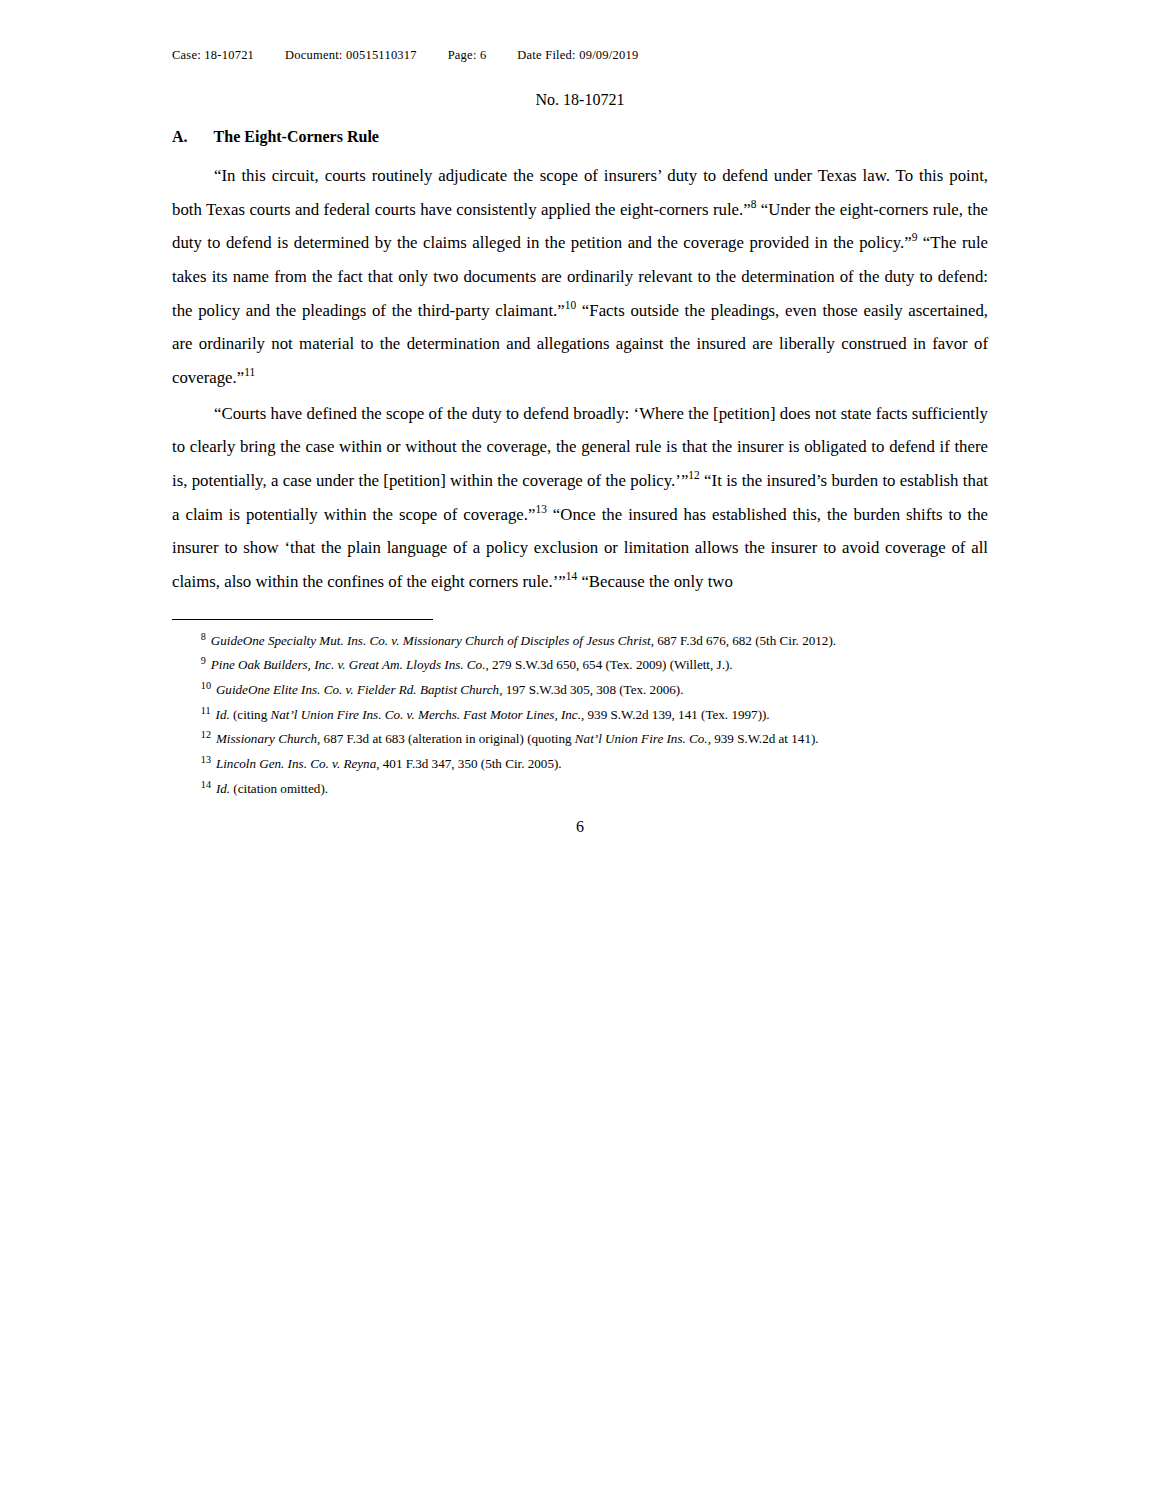Case: 18-10721 Document: 00515110317 Page: 6 Date Filed: 09/09/2019
No. 18-10721
A. The Eight-Corners Rule
“In this circuit, courts routinely adjudicate the scope of insurers’ duty to defend under Texas law. To this point, both Texas courts and federal courts have consistently applied the eight-corners rule.”8 “Under the eight-corners rule, the duty to defend is determined by the claims alleged in the petition and the coverage provided in the policy.”9 “The rule takes its name from the fact that only two documents are ordinarily relevant to the determination of the duty to defend: the policy and the pleadings of the third-party claimant.”10 “Facts outside the pleadings, even those easily ascertained, are ordinarily not material to the determination and allegations against the insured are liberally construed in favor of coverage.”11
“Courts have defined the scope of the duty to defend broadly: ‘Where the [petition] does not state facts sufficiently to clearly bring the case within or without the coverage, the general rule is that the insurer is obligated to defend if there is, potentially, a case under the [petition] within the coverage of the policy.’”12 “It is the insured’s burden to establish that a claim is potentially within the scope of coverage.”13 “Once the insured has established this, the burden shifts to the insurer to show ‘that the plain language of a policy exclusion or limitation allows the insurer to avoid coverage of all claims, also within the confines of the eight corners rule.’”14 “Because the only two
8 GuideOne Specialty Mut. Ins. Co. v. Missionary Church of Disciples of Jesus Christ, 687 F.3d 676, 682 (5th Cir. 2012).
9 Pine Oak Builders, Inc. v. Great Am. Lloyds Ins. Co., 279 S.W.3d 650, 654 (Tex. 2009) (Willett, J.).
10 GuideOne Elite Ins. Co. v. Fielder Rd. Baptist Church, 197 S.W.3d 305, 308 (Tex. 2006).
11 Id. (citing Nat’l Union Fire Ins. Co. v. Merchs. Fast Motor Lines, Inc., 939 S.W.2d 139, 141 (Tex. 1997)).
12 Missionary Church, 687 F.3d at 683 (alteration in original) (quoting Nat’l Union Fire Ins. Co., 939 S.W.2d at 141).
13 Lincoln Gen. Ins. Co. v. Reyna, 401 F.3d 347, 350 (5th Cir. 2005).
14 Id. (citation omitted).
6